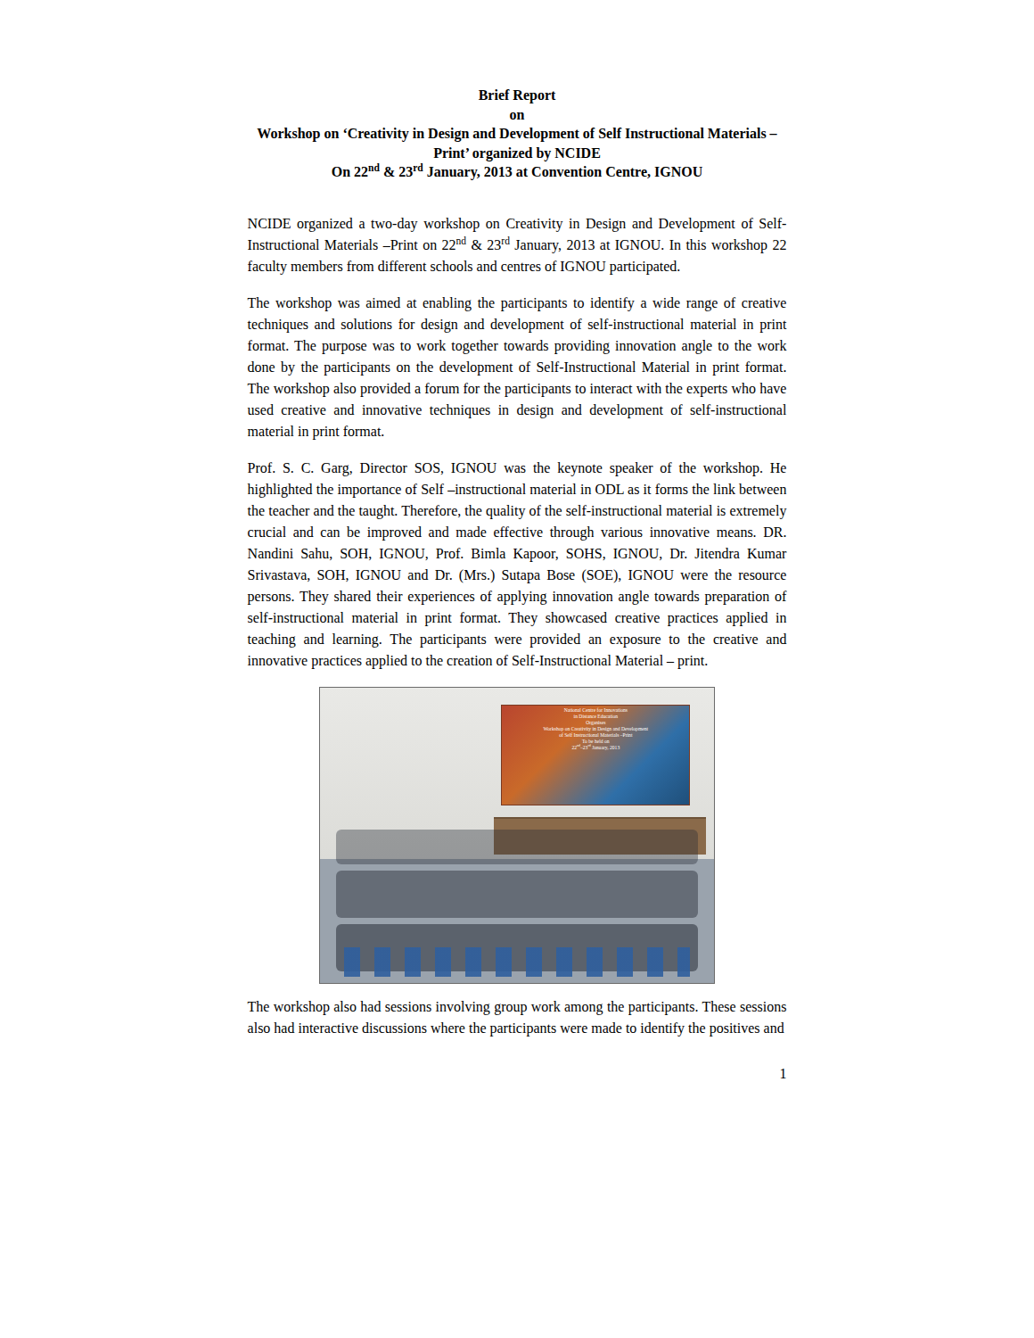Brief Report on Workshop on ‘Creativity in Design and Development of Self Instructional Materials – Print’ organized by NCIDE On 22nd & 23rd January, 2013 at Convention Centre, IGNOU
NCIDE organized a two-day workshop on Creativity in Design and Development of Self-Instructional Materials –Print on 22nd & 23rd January, 2013 at IGNOU. In this workshop 22 faculty members from different schools and centres of IGNOU participated.
The workshop was aimed at enabling the participants to identify a wide range of creative techniques and solutions for design and development of self-instructional material in print format. The purpose was to work together towards providing innovation angle to the work done by the participants on the development of Self-Instructional Material in print format. The workshop also provided a forum for the participants to interact with the experts who have used creative and innovative techniques in design and development of self-instructional material in print format.
Prof. S. C. Garg, Director SOS, IGNOU was the keynote speaker of the workshop. He highlighted the importance of Self –instructional material in ODL as it forms the link between the teacher and the taught. Therefore, the quality of the self-instructional material is extremely crucial and can be improved and made effective through various innovative means. DR. Nandini Sahu, SOH, IGNOU, Prof. Bimla Kapoor, SOHS, IGNOU, Dr. Jitendra Kumar Srivastava, SOH, IGNOU and Dr. (Mrs.) Sutapa Bose (SOE), IGNOU were the resource persons. They shared their experiences of applying innovation angle towards preparation of self-instructional material in print format. They showcased creative practices applied in teaching and learning. The participants were provided an exposure to the creative and innovative practices applied to the creation of Self-Instructional Material – print.
National Centre for Innovations
in Distance Education
Organises
Workshop on Creativity in Design and Development
of Self Instructional Materials –Print
To be held on
22nd–23rd January, 2013
The workshop also had sessions involving group work among the participants. These sessions also had interactive discussions where the participants were made to identify the positives and
1